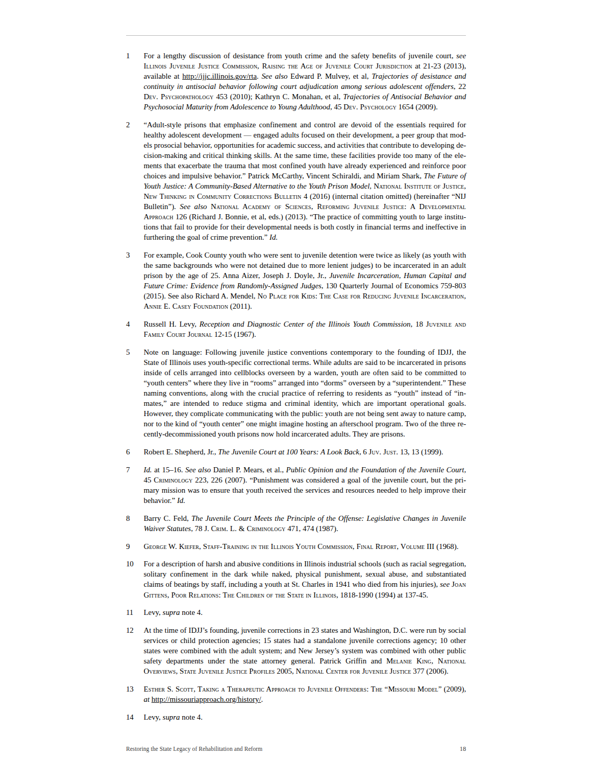1
For a lengthy discussion of desistance from youth crime and the safety benefits of juvenile court, see Illinois Juvenile Justice Commission, Raising the Age of Juvenile Court Jurisdiction at 21-23 (2013), available at http://ijjc.illinois.gov/rta. See also Edward P. Mulvey, et al, Trajectories of desistance and continuity in antisocial behavior following court adjudication among serious adolescent offenders, 22 Dev. Psychopathology 453 (2010); Kathryn C. Monahan, et al, Trajectories of Antisocial Behavior and Psychosocial Maturity from Adolescence to Young Adulthood, 45 Dev. Psychology 1654 (2009).
2
“Adult-style prisons that emphasize confinement and control are devoid of the essentials required for healthy adolescent development — engaged adults focused on their development, a peer group that models prosocial behavior, opportunities for academic success, and activities that contribute to developing decision-making and critical thinking skills. At the same time, these facilities provide too many of the elements that exacerbate the trauma that most confined youth have already experienced and reinforce poor choices and impulsive behavior.” Patrick McCarthy, Vincent Schiraldi, and Miriam Shark, The Future of Youth Justice: A Community-Based Alternative to the Youth Prison Model, National Institute of Justice, New Thinking in Community Corrections Bulletin 4 (2016) (internal citation omitted) (hereinafter “NIJ Bulletin”). See also National Academy of Sciences, Reforming Juvenile Justice: A Developmental Approach 126 (Richard J. Bonnie, et al, eds.) (2013). “The practice of committing youth to large institutions that fail to provide for their developmental needs is both costly in financial terms and ineffective in furthering the goal of crime prevention.” Id.
3
For example, Cook County youth who were sent to juvenile detention were twice as likely (as youth with the same backgrounds who were not detained due to more lenient judges) to be incarcerated in an adult prison by the age of 25. Anna Aizer, Joseph J. Doyle, Jr., Juvenile Incarceration, Human Capital and Future Crime: Evidence from Randomly-Assigned Judges, 130 Quarterly Journal of Economics 759-803 (2015). See also Richard A. Mendel, No Place for Kids: The Case for Reducing Juvenile Incarceration, Annie E. Casey Foundation (2011).
4
Russell H. Levy, Reception and Diagnostic Center of the Illinois Youth Commission, 18 Juvenile and Family Court Journal 12-15 (1967).
5
Note on language: Following juvenile justice conventions contemporary to the founding of IDJJ, the State of Illinois uses youth-specific correctional terms. While adults are said to be incarcerated in prisons inside of cells arranged into cellblocks overseen by a warden, youth are often said to be committed to “youth centers” where they live in “rooms” arranged into “dorms” overseen by a “superintendent.” These naming conventions, along with the crucial practice of referring to residents as “youth” instead of “inmates,” are intended to reduce stigma and criminal identity, which are important operational goals. However, they complicate communicating with the public: youth are not being sent away to nature camp, nor to the kind of “youth center” one might imagine hosting an afterschool program. Two of the three recently-decommissioned youth prisons now hold incarcerated adults. They are prisons.
6
Robert E. Shepherd, Jr., The Juvenile Court at 100 Years: A Look Back, 6 Juv. Just. 13, 13 (1999).
7
Id. at 15–16. See also Daniel P. Mears, et al., Public Opinion and the Foundation of the Juvenile Court, 45 Criminology 223, 226 (2007). “Punishment was considered a goal of the juvenile court, but the primary mission was to ensure that youth received the services and resources needed to help improve their behavior.” Id.
8
Barry C. Feld, The Juvenile Court Meets the Principle of the Offense: Legislative Changes in Juvenile Waiver Statutes, 78 J. Crim. L. & Criminology 471, 474 (1987).
9
George W. Kiefer, Staff-Training in the Illinois Youth Commission, Final Report, Volume III (1968).
10
For a description of harsh and abusive conditions in Illinois industrial schools (such as racial segregation, solitary confinement in the dark while naked, physical punishment, sexual abuse, and substantiated claims of beatings by staff, including a youth at St. Charles in 1941 who died from his injuries), see Joan Gittens, Poor Relations: The Children of the State in Illinois, 1818-1990 (1994) at 137-45.
11
Levy, supra note 4.
12
At the time of IDJJ’s founding, juvenile corrections in 23 states and Washington, D.C. were run by social services or child protection agencies; 15 states had a standalone juvenile corrections agency; 10 other states were combined with the adult system; and New Jersey’s system was combined with other public safety departments under the state attorney general. Patrick Griffin and Melanie King, National Overviews, State Juvenile Justice Profiles 2005, National Center for Juvenile Justice 377 (2006).
13
Esther S. Scott, Taking a Therapeutic Approach to Juvenile Offenders: The “Missouri Model” (2009), at http://missouriapproach.org/history/.
14
Levy, supra note 4.
Restoring the State Legacy of Rehabilitation and Reform
18